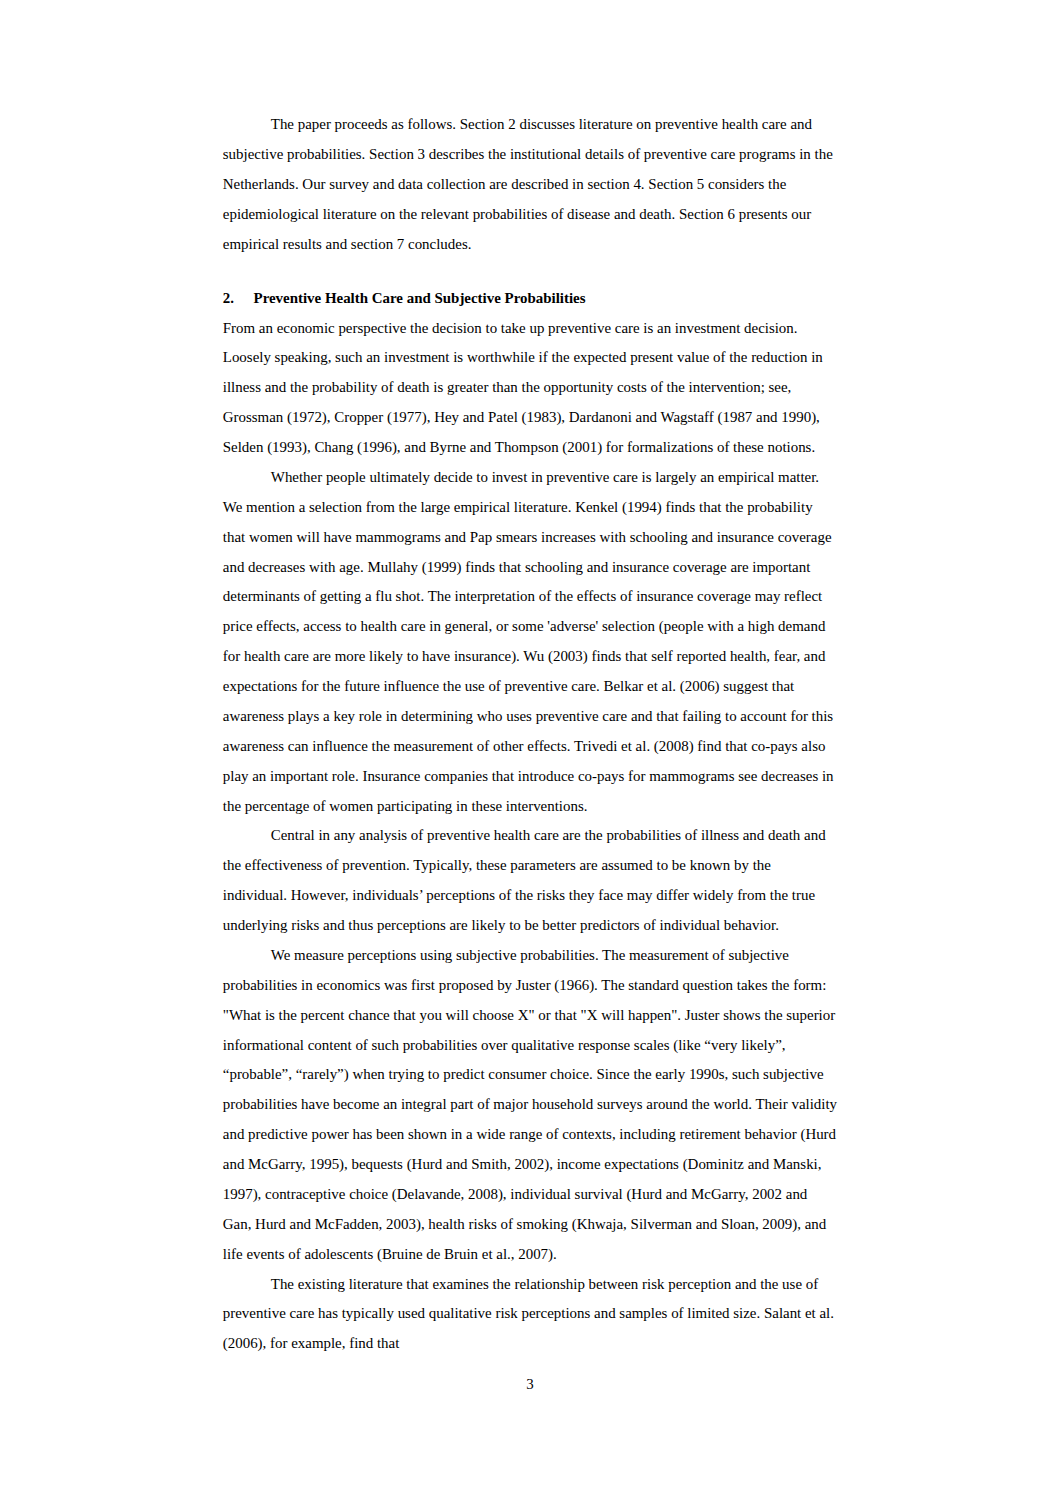The paper proceeds as follows. Section 2 discusses literature on preventive health care and subjective probabilities. Section 3 describes the institutional details of preventive care programs in the Netherlands. Our survey and data collection are described in section 4. Section 5 considers the epidemiological literature on the relevant probabilities of disease and death. Section 6 presents our empirical results and section 7 concludes.
2. Preventive Health Care and Subjective Probabilities
From an economic perspective the decision to take up preventive care is an investment decision. Loosely speaking, such an investment is worthwhile if the expected present value of the reduction in illness and the probability of death is greater than the opportunity costs of the intervention; see, Grossman (1972), Cropper (1977), Hey and Patel (1983), Dardanoni and Wagstaff (1987 and 1990), Selden (1993), Chang (1996), and Byrne and Thompson (2001) for formalizations of these notions.
Whether people ultimately decide to invest in preventive care is largely an empirical matter. We mention a selection from the large empirical literature. Kenkel (1994) finds that the probability that women will have mammograms and Pap smears increases with schooling and insurance coverage and decreases with age. Mullahy (1999) finds that schooling and insurance coverage are important determinants of getting a flu shot. The interpretation of the effects of insurance coverage may reflect price effects, access to health care in general, or some 'adverse' selection (people with a high demand for health care are more likely to have insurance). Wu (2003) finds that self reported health, fear, and expectations for the future influence the use of preventive care. Belkar et al. (2006) suggest that awareness plays a key role in determining who uses preventive care and that failing to account for this awareness can influence the measurement of other effects. Trivedi et al. (2008) find that co-pays also play an important role. Insurance companies that introduce co-pays for mammograms see decreases in the percentage of women participating in these interventions.
Central in any analysis of preventive health care are the probabilities of illness and death and the effectiveness of prevention. Typically, these parameters are assumed to be known by the individual. However, individuals’ perceptions of the risks they face may differ widely from the true underlying risks and thus perceptions are likely to be better predictors of individual behavior.
We measure perceptions using subjective probabilities. The measurement of subjective probabilities in economics was first proposed by Juster (1966). The standard question takes the form: "What is the percent chance that you will choose X" or that "X will happen". Juster shows the superior informational content of such probabilities over qualitative response scales (like “very likely”, “probable”, “rarely”) when trying to predict consumer choice. Since the early 1990s, such subjective probabilities have become an integral part of major household surveys around the world. Their validity and predictive power has been shown in a wide range of contexts, including retirement behavior (Hurd and McGarry, 1995), bequests (Hurd and Smith, 2002), income expectations (Dominitz and Manski, 1997), contraceptive choice (Delavande, 2008), individual survival (Hurd and McGarry, 2002 and Gan, Hurd and McFadden, 2003), health risks of smoking (Khwaja, Silverman and Sloan, 2009), and life events of adolescents (Bruine de Bruin et al., 2007).
The existing literature that examines the relationship between risk perception and the use of preventive care has typically used qualitative risk perceptions and samples of limited size. Salant et al. (2006), for example, find that
3